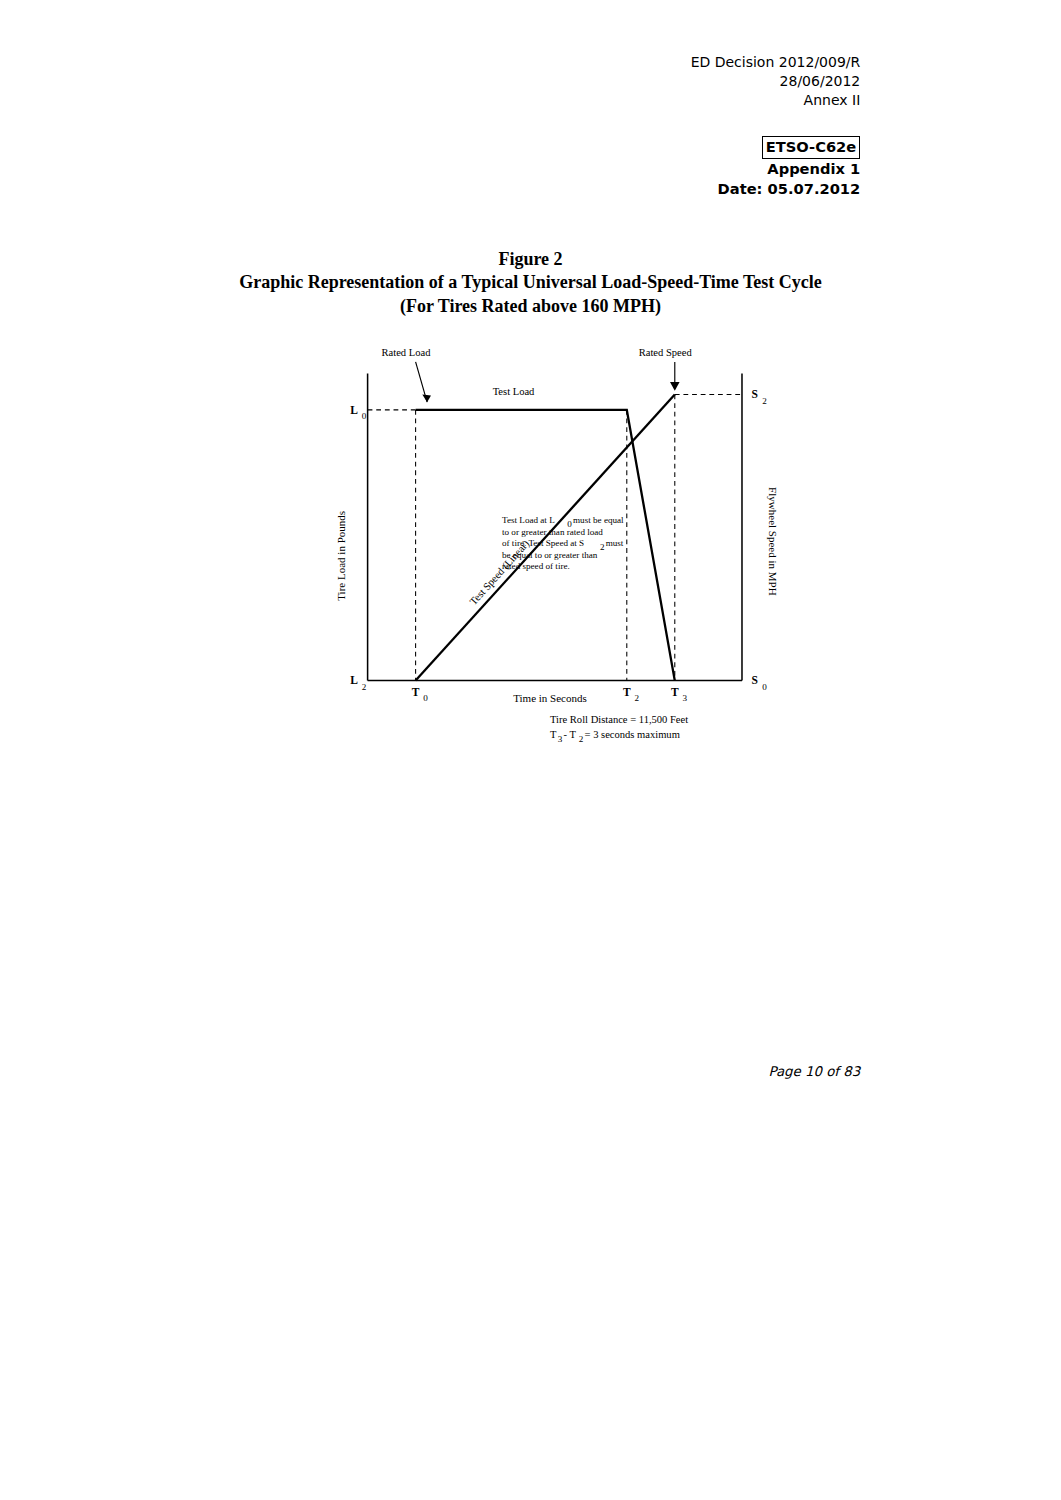ED Decision 2012/009/R
28/06/2012
Annex II
ETSO-C62e
Appendix 1
Date: 05.07.2012
Figure 2 Graphic Representation of a Typical Universal Load-Speed-Time Test Cycle (For Tires Rated above 160 MPH)
Tire Load in Pounds Flywheel Speed in MPH Time in Seconds L 0 L 2 S 2 S 0 T 0 T 2 T 3 Rated Load Rated Speed Test Load Test Speed (Linear) Test Load at L 0 must be equal to or greater than rated load of tire. Test Speed at S 2 must be equal to or greater than rated speed of tire. Tire Roll Distance = 11,500 Feet T 3 - T 2 = 3 seconds maximum
Page 10 of 83